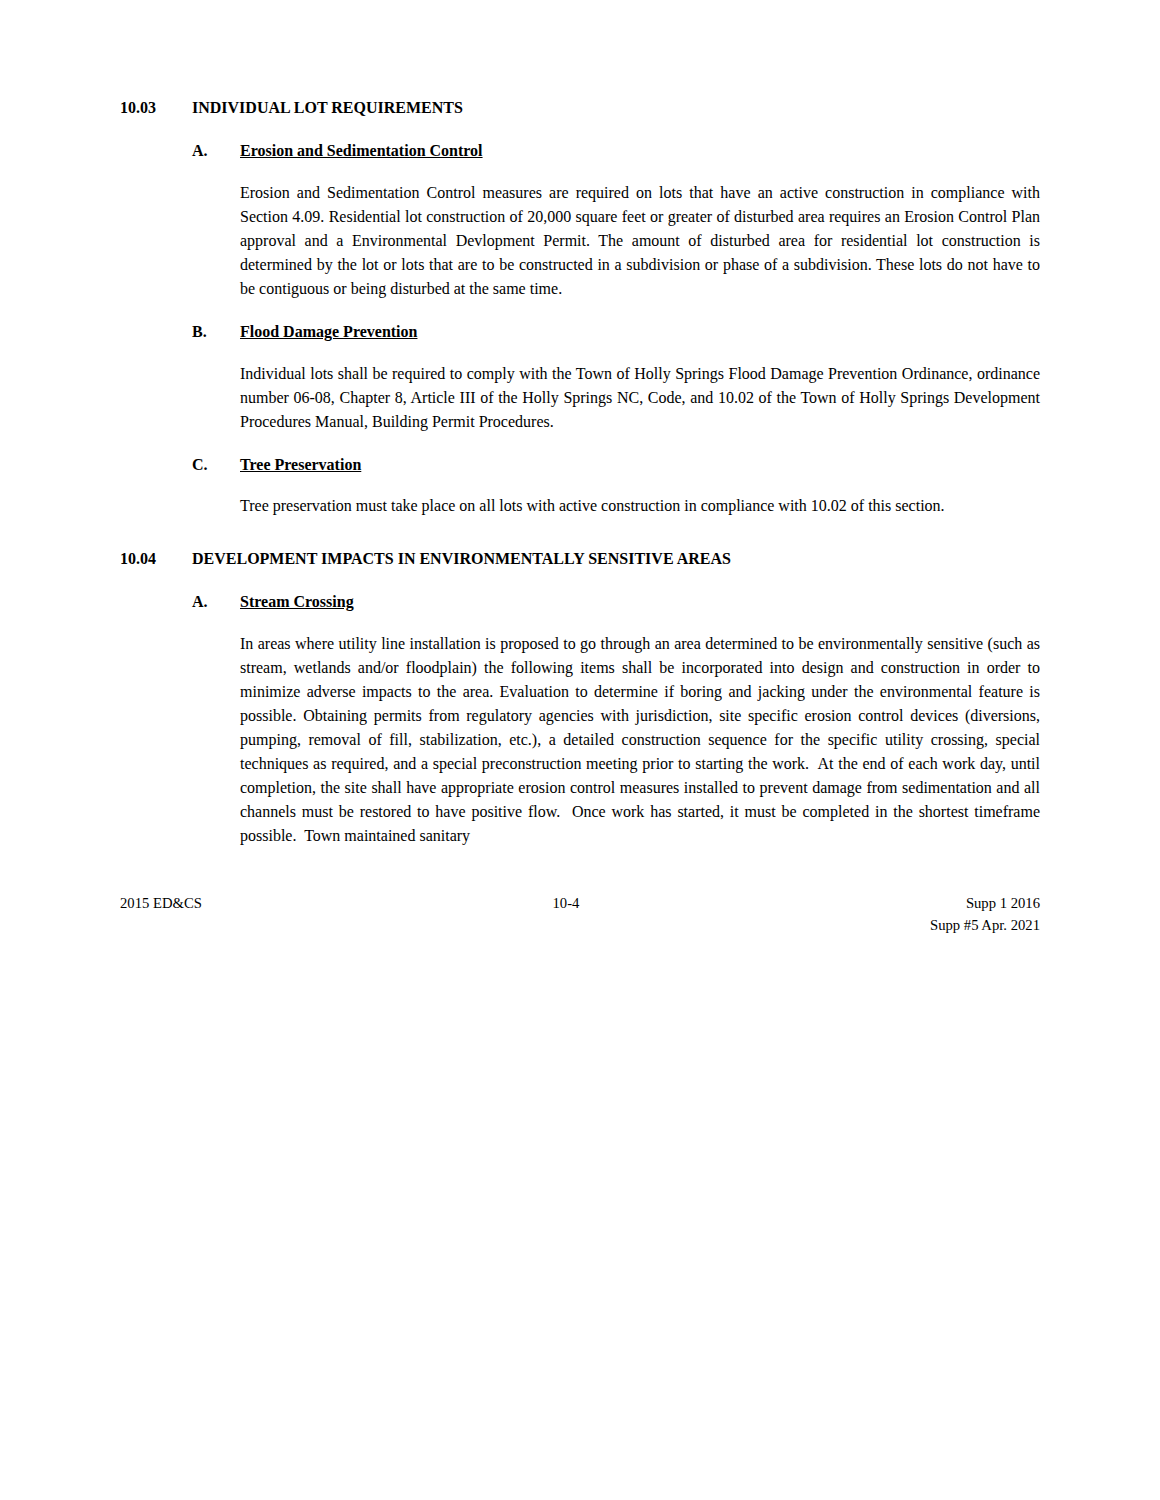10.03 INDIVIDUAL LOT REQUIREMENTS
A. Erosion and Sedimentation Control
Erosion and Sedimentation Control measures are required on lots that have an active construction in compliance with Section 4.09. Residential lot construction of 20,000 square feet or greater of disturbed area requires an Erosion Control Plan approval and a Environmental Devlopment Permit. The amount of disturbed area for residential lot construction is determined by the lot or lots that are to be constructed in a subdivision or phase of a subdivision. These lots do not have to be contiguous or being disturbed at the same time.
B. Flood Damage Prevention
Individual lots shall be required to comply with the Town of Holly Springs Flood Damage Prevention Ordinance, ordinance number 06-08, Chapter 8, Article III of the Holly Springs NC, Code, and 10.02 of the Town of Holly Springs Development Procedures Manual, Building Permit Procedures.
C. Tree Preservation
Tree preservation must take place on all lots with active construction in compliance with 10.02 of this section.
10.04 DEVELOPMENT IMPACTS IN ENVIRONMENTALLY SENSITIVE AREAS
A. Stream Crossing
In areas where utility line installation is proposed to go through an area determined to be environmentally sensitive (such as stream, wetlands and/or floodplain) the following items shall be incorporated into design and construction in order to minimize adverse impacts to the area. Evaluation to determine if boring and jacking under the environmental feature is possible. Obtaining permits from regulatory agencies with jurisdiction, site specific erosion control devices (diversions, pumping, removal of fill, stabilization, etc.), a detailed construction sequence for the specific utility crossing, special techniques as required, and a special preconstruction meeting prior to starting the work. At the end of each work day, until completion, the site shall have appropriate erosion control measures installed to prevent damage from sedimentation and all channels must be restored to have positive flow. Once work has started, it must be completed in the shortest timeframe possible. Town maintained sanitary
2015 ED&CS
10-4
Supp 1 2016
Supp #5 Apr. 2021